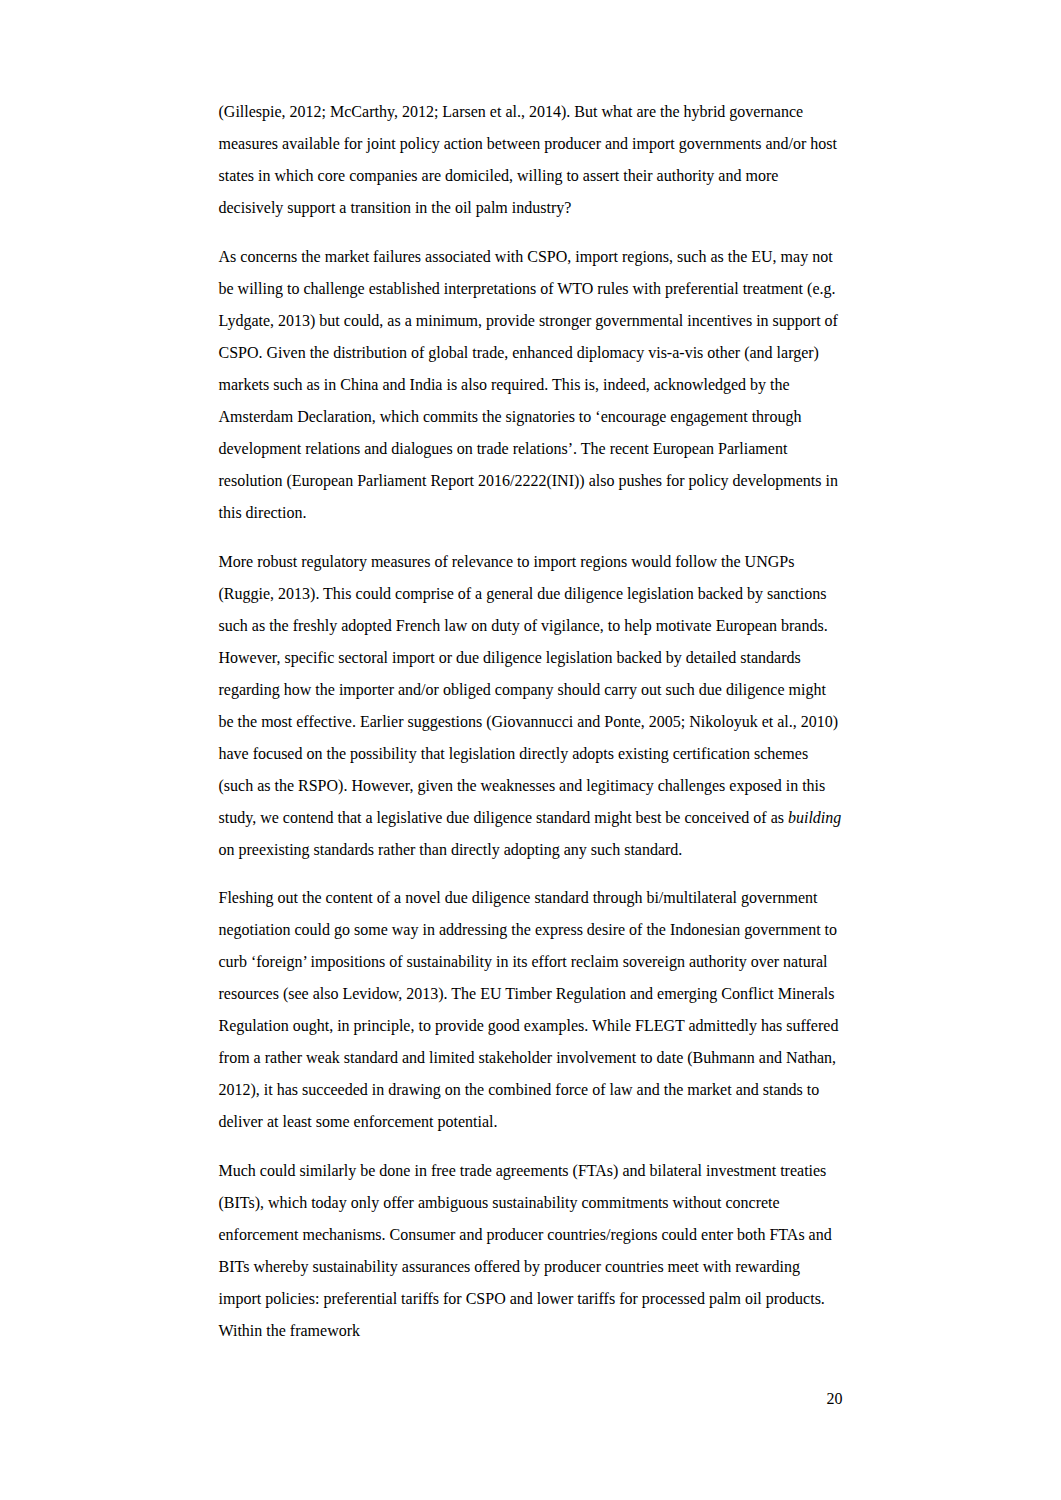(Gillespie, 2012; McCarthy, 2012; Larsen et al., 2014). But what are the hybrid governance measures available for joint policy action between producer and import governments and/or host states in which core companies are domiciled, willing to assert their authority and more decisively support a transition in the oil palm industry?
As concerns the market failures associated with CSPO, import regions, such as the EU, may not be willing to challenge established interpretations of WTO rules with preferential treatment (e.g. Lydgate, 2013) but could, as a minimum, provide stronger governmental incentives in support of CSPO. Given the distribution of global trade, enhanced diplomacy vis-a-vis other (and larger) markets such as in China and India is also required. This is, indeed, acknowledged by the Amsterdam Declaration, which commits the signatories to ‘encourage engagement through development relations and dialogues on trade relations’. The recent European Parliament resolution (European Parliament Report 2016/2222(INI)) also pushes for policy developments in this direction.
More robust regulatory measures of relevance to import regions would follow the UNGPs (Ruggie, 2013). This could comprise of a general due diligence legislation backed by sanctions such as the freshly adopted French law on duty of vigilance, to help motivate European brands. However, specific sectoral import or due diligence legislation backed by detailed standards regarding how the importer and/or obliged company should carry out such due diligence might be the most effective. Earlier suggestions (Giovannucci and Ponte, 2005; Nikoloyuk et al., 2010) have focused on the possibility that legislation directly adopts existing certification schemes (such as the RSPO). However, given the weaknesses and legitimacy challenges exposed in this study, we contend that a legislative due diligence standard might best be conceived of as building on preexisting standards rather than directly adopting any such standard.
Fleshing out the content of a novel due diligence standard through bi/multilateral government negotiation could go some way in addressing the express desire of the Indonesian government to curb ‘foreign’ impositions of sustainability in its effort reclaim sovereign authority over natural resources (see also Levidow, 2013). The EU Timber Regulation and emerging Conflict Minerals Regulation ought, in principle, to provide good examples. While FLEGT admittedly has suffered from a rather weak standard and limited stakeholder involvement to date (Buhmann and Nathan, 2012), it has succeeded in drawing on the combined force of law and the market and stands to deliver at least some enforcement potential.
Much could similarly be done in free trade agreements (FTAs) and bilateral investment treaties (BITs), which today only offer ambiguous sustainability commitments without concrete enforcement mechanisms. Consumer and producer countries/regions could enter both FTAs and BITs whereby sustainability assurances offered by producer countries meet with rewarding import policies: preferential tariffs for CSPO and lower tariffs for processed palm oil products. Within the framework
20